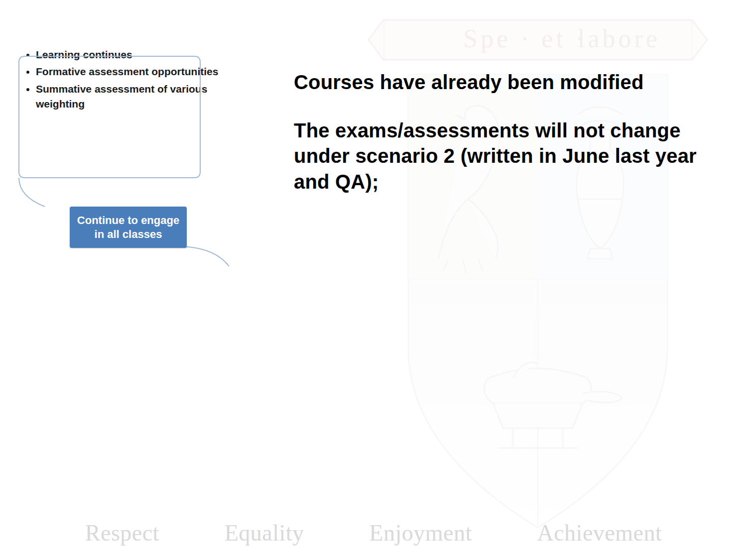Spe · et · labore
Learning continues
Formative assessment opportunities
Summative assessment of various weighting
Continue to engage
in all classes
Courses have already been modified
The exams/assessments will not change under scenario 2 (written in June last year and QA);
Respect Equality Enjoyment Achievement